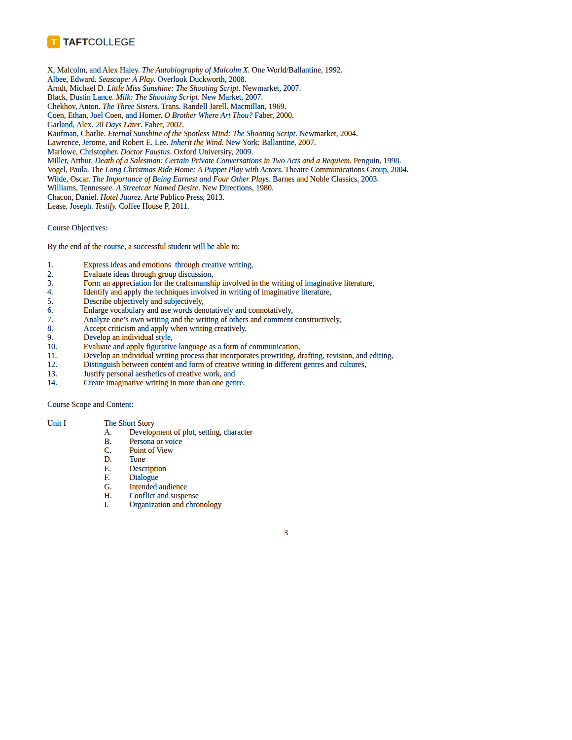TTAFT COLLEGE
X, Malcolm, and Alex Haley. The Autobiography of Malcolm X. One World/Ballantine, 1992.
Albee, Edward. Seascape: A Play. Overlook Duckworth, 2008.
Arndt, Michael D. Little Miss Sunshine: The Shooting Script. Newmarket, 2007.
Black, Dustin Lance. Milk: The Shooting Script. New Market, 2007.
Chekhov, Anton. The Three Sisters. Trans. Randell Jarell. Macmillan, 1969.
Coen, Ethan, Joel Coen, and Homer. O Brother Where Art Thou? Faber, 2000.
Garland, Alex. 28 Days Later. Faber, 2002.
Kaufman, Charlie. Eternal Sunshine of the Spotless Mind: The Shooting Script. Newmarket, 2004.
Lawrence, Jerome, and Robert E. Lee. Inherit the Wind. New York: Ballantine, 2007.
Marlowe, Christopher. Doctor Faustus. Oxford University, 2009.
Miller, Arthur. Death of a Salesman: Certain Private Conversations in Two Acts and a Requiem. Penguin, 1998.
Vogel, Paula. The Long Christmas Ride Home: A Puppet Play with Actors. Theatre Communications Group, 2004.
Wilde, Oscar. The Importance of Being Earnest and Four Other Plays. Barnes and Noble Classics, 2003.
Williams, Tennessee. A Streetcar Named Desire. New Directions, 1980.
Chacon, Daniel. Hotel Juarez. Arte Publico Press, 2013.
Lease, Joseph. Testify. Coffee House P, 2011.
Course Objectives:
By the end of the course, a successful student will be able to:
1. Express ideas and emotions through creative writing,
2. Evaluate ideas through group discussion,
3. Form an appreciation for the craftsmanship involved in the writing of imaginative literature,
4. Identify and apply the techniques involved in writing of imaginative literature,
5. Describe objectively and subjectively,
6. Enlarge vocabulary and use words denotatively and connotatively,
7. Analyze one’s own writing and the writing of others and comment constructively,
8. Accept criticism and apply when writing creatively,
9. Develop an individual style,
10. Evaluate and apply figurative language as a form of communication,
11. Develop an individual writing process that incorporates prewriting, drafting, revision, and editing,
12. Distinguish between content and form of creative writing in different genres and cultures,
13. Justify personal aesthetics of creative work, and
14. Create imaginative writing in more than one genre.
Course Scope and Content:
| Unit I | The Short Story |
| | A. | Development of plot, setting, character |
| | B. | Persona or voice |
| | C. | Point of View |
| | D. | Tone |
| | E. | Description |
| | F. | Dialogue |
| | G. | Intended audience |
| | H. | Conflict and suspense |
| | I. | Organization and chronology |
3